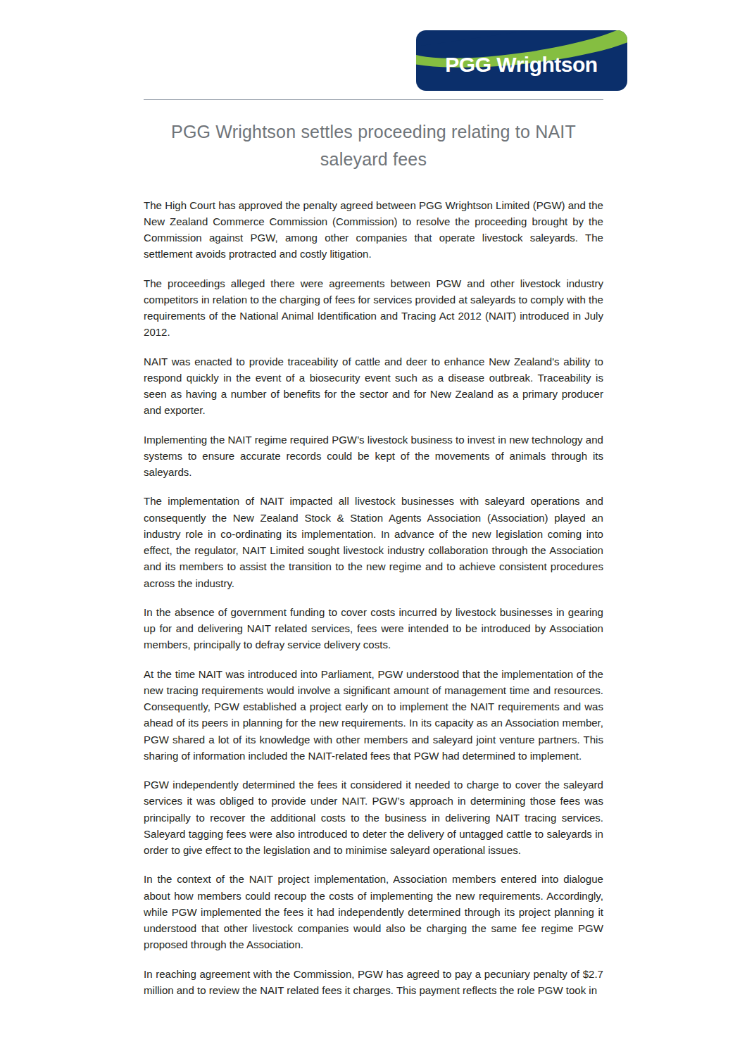PGG Wrightson
PGG Wrightson settles proceeding relating to NAIT saleyard fees
The High Court has approved the penalty agreed between PGG Wrightson Limited (PGW) and the New Zealand Commerce Commission (Commission) to resolve the proceeding brought by the Commission against PGW, among other companies that operate livestock saleyards. The settlement avoids protracted and costly litigation.
The proceedings alleged there were agreements between PGW and other livestock industry competitors in relation to the charging of fees for services provided at saleyards to comply with the requirements of the National Animal Identification and Tracing Act 2012 (NAIT) introduced in July 2012.
NAIT was enacted to provide traceability of cattle and deer to enhance New Zealand's ability to respond quickly in the event of a biosecurity event such as a disease outbreak. Traceability is seen as having a number of benefits for the sector and for New Zealand as a primary producer and exporter.
Implementing the NAIT regime required PGW’s livestock business to invest in new technology and systems to ensure accurate records could be kept of the movements of animals through its saleyards.
The implementation of NAIT impacted all livestock businesses with saleyard operations and consequently the New Zealand Stock & Station Agents Association (Association) played an industry role in co-ordinating its implementation. In advance of the new legislation coming into effect, the regulator, NAIT Limited sought livestock industry collaboration through the Association and its members to assist the transition to the new regime and to achieve consistent procedures across the industry.
In the absence of government funding to cover costs incurred by livestock businesses in gearing up for and delivering NAIT related services, fees were intended to be introduced by Association members, principally to defray service delivery costs.
At the time NAIT was introduced into Parliament, PGW understood that the implementation of the new tracing requirements would involve a significant amount of management time and resources. Consequently, PGW established a project early on to implement the NAIT requirements and was ahead of its peers in planning for the new requirements. In its capacity as an Association member, PGW shared a lot of its knowledge with other members and saleyard joint venture partners. This sharing of information included the NAIT-related fees that PGW had determined to implement.
PGW independently determined the fees it considered it needed to charge to cover the saleyard services it was obliged to provide under NAIT. PGW’s approach in determining those fees was principally to recover the additional costs to the business in delivering NAIT tracing services. Saleyard tagging fees were also introduced to deter the delivery of untagged cattle to saleyards in order to give effect to the legislation and to minimise saleyard operational issues.
In the context of the NAIT project implementation, Association members entered into dialogue about how members could recoup the costs of implementing the new requirements. Accordingly, while PGW implemented the fees it had independently determined through its project planning it understood that other livestock companies would also be charging the same fee regime PGW proposed through the Association.
In reaching agreement with the Commission, PGW has agreed to pay a pecuniary penalty of $2.7 million and to review the NAIT related fees it charges. This payment reflects the role PGW took in